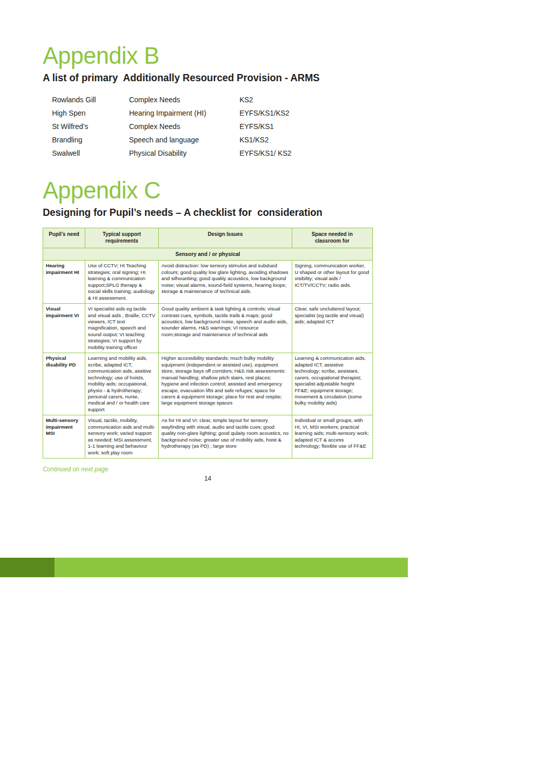Appendix B
A list of primary Additionally Resourced Provision - ARMS
| Rowlands Gill | Complex Needs | KS2 |
| High Spen | Hearing Impairment (HI) | EYFS/KS1/KS2 |
| St Wilfred’s | Complex Needs | EYFS/KS1 |
| Brandling | Speech and language | KS1/KS2 |
| Swalwell | Physical Disability | EYFS/KS1/ KS2 |
Appendix C
Designing for Pupil’s needs – A checklist for consideration
| Pupil’s need | Typical support requirements | Design Issues | Space needed in classroom for |
| --- | --- | --- | --- |
| Sensory and / or physical |
| Hearing impairment HI | Use of CCTV; HI Teaching strategies; oral signing; HI learning & communication support;SPLG therapy & social skills training; audiology & HI assessment. | Avoid distraction: low sensory stimulus and subdued colours; good quality low glare lighting, avoiding shadows and silhouetting; good quality acoustics, low background noise; visual alarms, sound-field systems, hearing loops; storage & maintenance of technical aids. | Signing, communication worker, U shaped or other layout for good visibility; visual aids / ICT/TV/CCTV; radio aids. |
| Visual impairment VI | VI specialist aids eg tactile and visual aids , Braille, CCTV viewers, ICT text magnification, speech and sound output; VI teaching strategies; VI support by mobility training officer | Good quality ambient & task lighting & controls; visual contrast cues, symbols, tactile trails & maps; good acoustics, low background noise, speech and audio aids, sounder alarms, H&S warnings; VI resource room;storage and maintenance of technical aids | Clear, safe uncluttered layout; specialist (eg tactile and visual) aids; adapted ICT |
| Physical disability PD | Learning and mobility aids, scribe, adapted ICT, communication aids, assitive technology; use of hoists, mobility aids; occupational, physio - & hydrotherapy; personal carers, nurse, medical and / or health care support | Higher accessibility standards; much bulky mobility equipment (independent or assisted use), equipment store, storage bays off corridors; H&S risk assessments: manual handling; shallow pitch stairs, rest places; hygiene and infection control; assisted and emergency escape, evacuation lifts and safe refuges; space for carers & equipment storage; place for rest and respite; large equipment storage spaces | Learning & communication aids, adapted ICT, assistive technology; scribe, assistant, carers, occupational therapist; specialist adjustable height FF&E; equipment storage; movement & circulation (some bulky mobility aids) |
| Multi-sensory impairment MSI | Visual, tactile, mobility, communication aids and multi-sensory work; varied support as needed; MSI assessment, 1-1 learning and behaviour work; soft play room | As for HI and VI: clear, simple layout for sensory wayfinding with visual, audio and tactile cues; good quality non-glare lighting; good qulaity room acoustics, no background noise; greater use of mobility aids, hoist & hydrotherapy (as PD) ; large store | Individual or small groups, with HI, VI, MSI workers; practical learning aids; multi-sensory work; adapted ICT & access technology; flexible use of FF&E |
Continued on next page
14